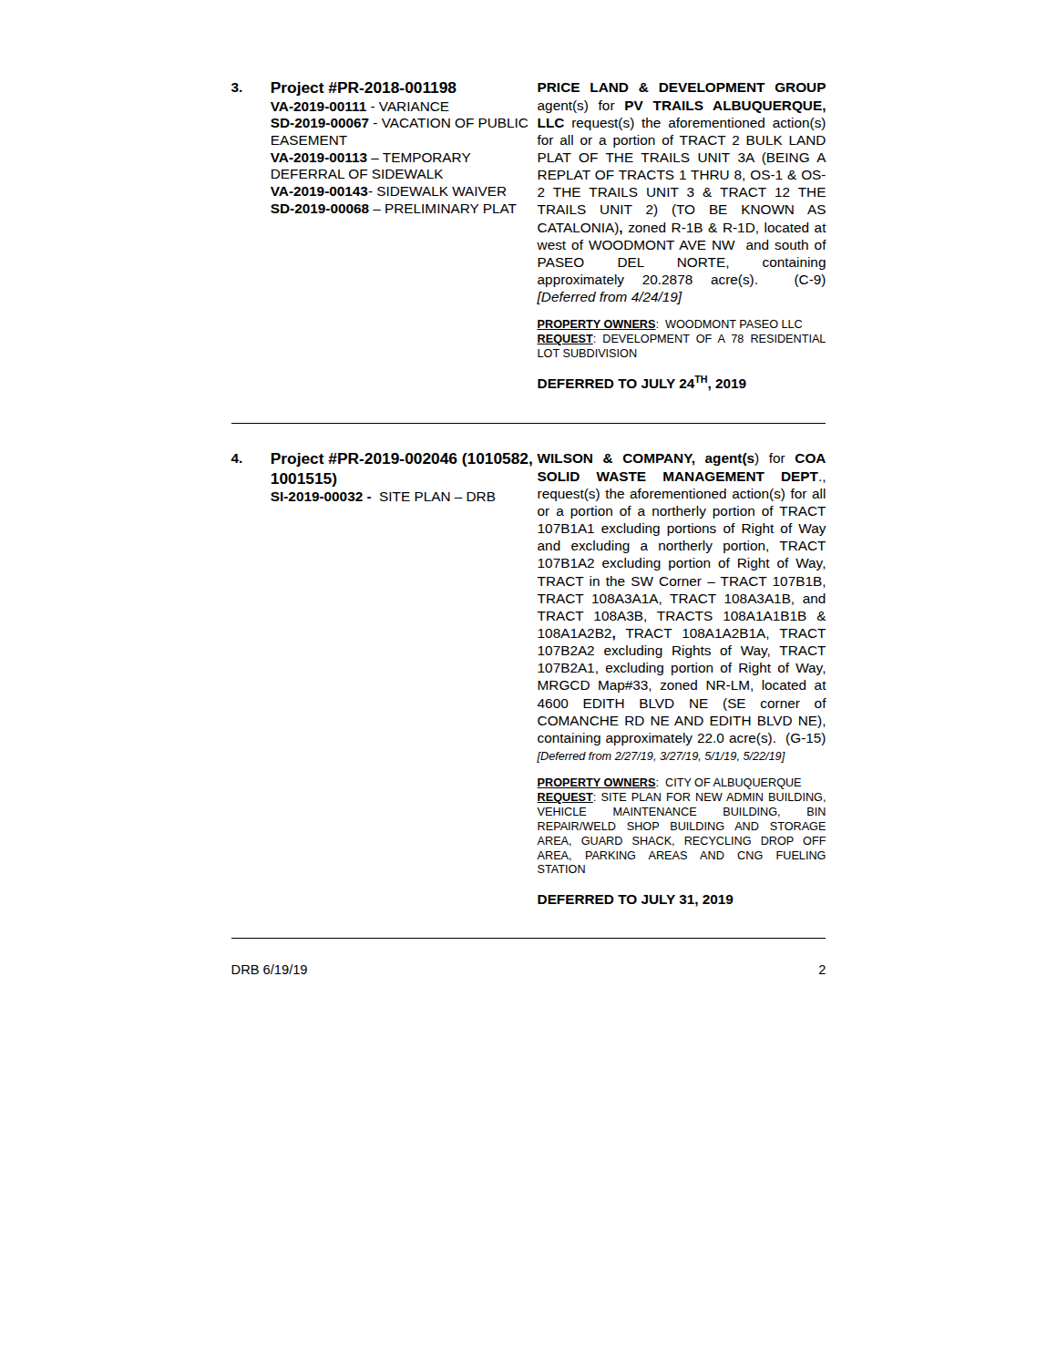| 3. | Project #PR-2018-001198 VA-2019-00111 - VARIANCE SD-2019-00067 - VACATION OF PUBLIC EASEMENT VA-2019-00113 – TEMPORARY DEFERRAL OF SIDEWALK VA-2019-00143 - SIDEWALK WAIVER SD-2019-00068 – PRELIMINARY PLAT | PRICE LAND & DEVELOPMENT GROUP agent(s) for PV TRAILS ALBUQUERQUE, LLC request(s) the aforementioned action(s) for all or a portion of TRACT 2 BULK LAND PLAT OF THE TRAILS UNIT 3A (BEING A REPLAT OF TRACTS 1 THRU 8, OS-1 & OS-2 THE TRAILS UNIT 3 & TRACT 12 THE TRAILS UNIT 2) (TO BE KNOWN AS CATALONIA) , zoned R-1B & R-1D, located at west of WOODMONT AVE NW and south of PASEO DEL NORTE, containing approximately 20.2878 acre(s). (C-9) [Deferred from 4/24/19] PROPERTY OWNERS : WOODMONT PASEO LLC REQUEST : DEVELOPMENT OF A 78 RESIDENTIAL LOT SUBDIVISION DEFERRED TO JULY 24 TH , 2019 |
| 4. | Project #PR-2019-002046 (1010582, 1001515) SI-2019-00032 - SITE PLAN – DRB | WILSON & COMPANY, agent(s ) for COA SOLID WASTE MANAGEMENT DEPT ., request(s) the aforementioned action(s) for all or a portion of a northerly portion of TRACT 107B1A1 excluding portions of Right of Way and excluding a northerly portion, TRACT 107B1A2 excluding portion of Right of Way, TRACT in the SW Corner – TRACT 107B1B, TRACT 108A3A1A, TRACT 108A3A1B, and TRACT 108A3B, TRACTS 108A1A1B1B & 108A1A2B2 , TRACT 108A1A2B1A, TRACT 107B2A2 excluding Rights of Way, TRACT 107B2A1, excluding portion of Right of Way, MRGCD Map#33, zoned NR-LM, located at 4600 EDITH BLVD NE (SE corner of COMANCHE RD NE AND EDITH BLVD NE), containing approximately 22.0 acre(s). (G-15) [Deferred from 2/27/19, 3/27/19, 5/1/19, 5/22/19] PROPERTY OWNERS : CITY OF ALBUQUERQUE REQUEST : SITE PLAN FOR NEW ADMIN BUILDING, VEHICLE MAINTENANCE BUILDING, BIN REPAIR/WELD SHOP BUILDING AND STORAGE AREA, GUARD SHACK, RECYCLING DROP OFF AREA, PARKING AREAS AND CNG FUELING STATION DEFERRED TO JULY 31, 2019 |
DRB 6/19/19 2